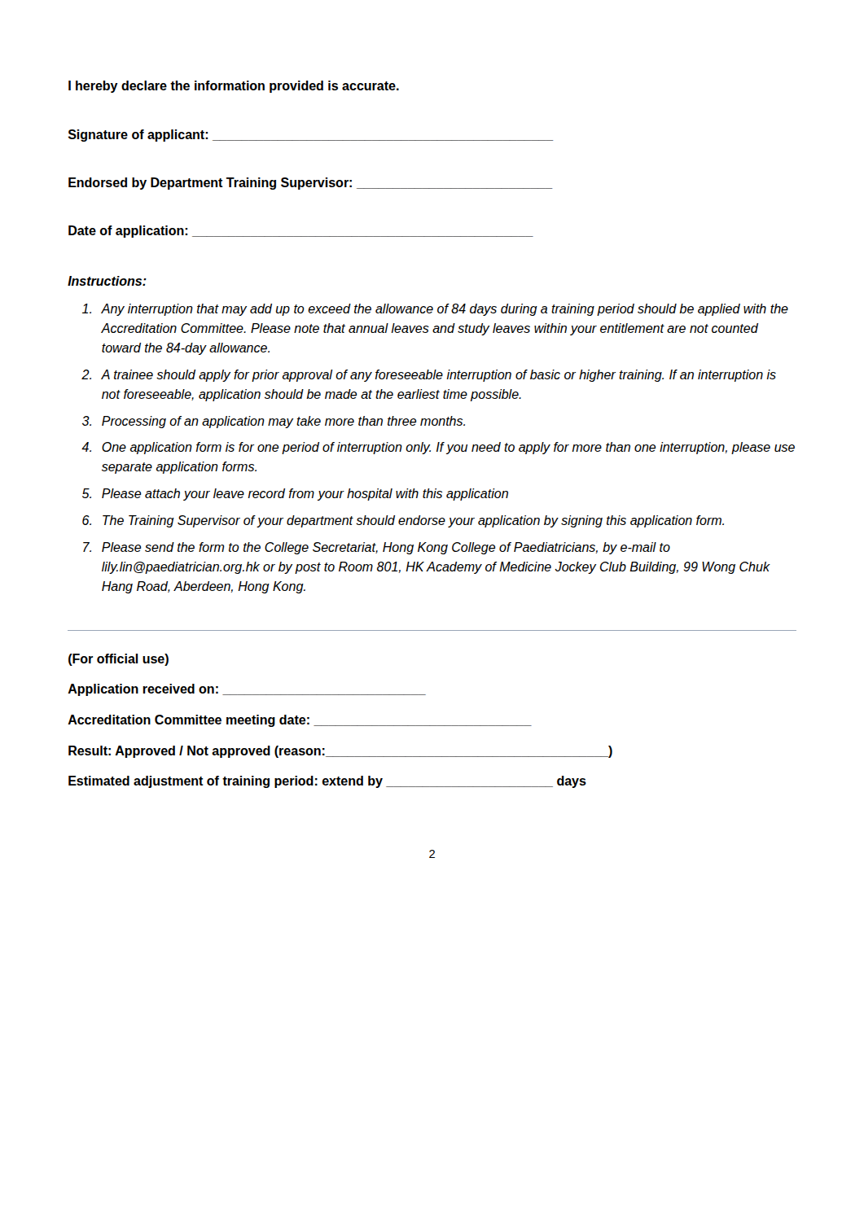I hereby declare the information provided is accurate.
Signature of applicant: _______________________________________________
Endorsed by Department Training Supervisor: ___________________________
Date of application: _______________________________________________
Instructions:
Any interruption that may add up to exceed the allowance of 84 days during a training period should be applied with the Accreditation Committee. Please note that annual leaves and study leaves within your entitlement are not counted toward the 84-day allowance.
A trainee should apply for prior approval of any foreseeable interruption of basic or higher training. If an interruption is not foreseeable, application should be made at the earliest time possible.
Processing of an application may take more than three months.
One application form is for one period of interruption only. If you need to apply for more than one interruption, please use separate application forms.
Please attach your leave record from your hospital with this application
The Training Supervisor of your department should endorse your application by signing this application form.
Please send the form to the College Secretariat, Hong Kong College of Paediatricians, by e-mail to lily.lin@paediatrician.org.hk or by post to Room 801, HK Academy of Medicine Jockey Club Building, 99 Wong Chuk Hang Road, Aberdeen, Hong Kong.
(For official use)
Application received on: ____________________________
Accreditation Committee meeting date: ______________________________
Result: Approved / Not approved (reason:_______________________________________)
Estimated adjustment of training period: extend by _______________________ days
2